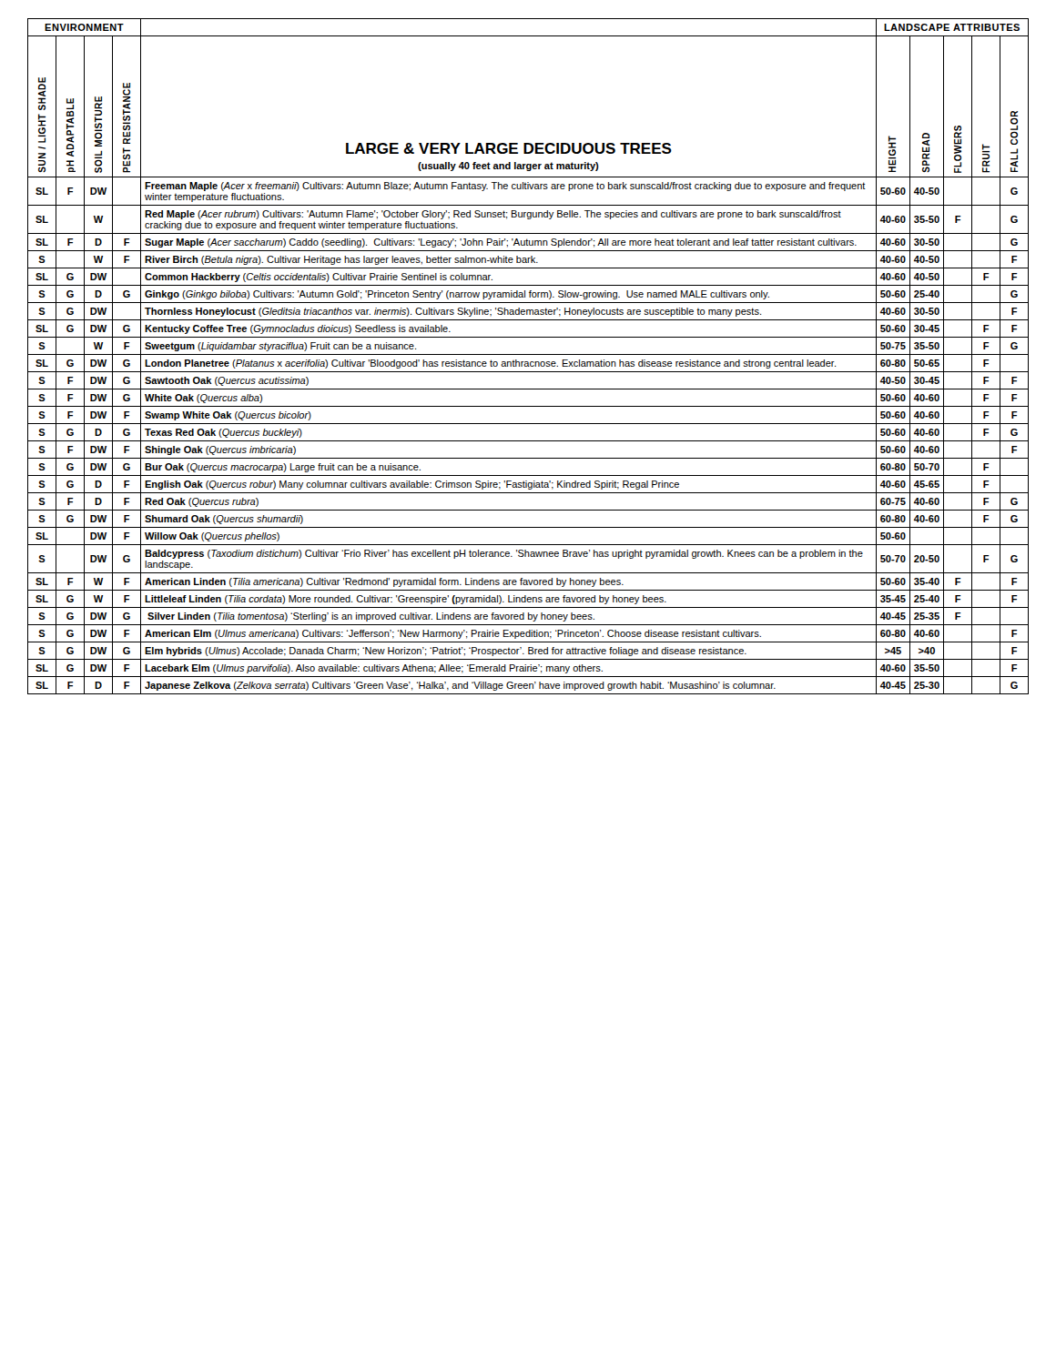| ENVIRONMENT | | LANDSCAPE ATTRIBUTES |
| --- | --- | --- |
| SUN / LIGHT SHADE | pH ADAPTABLE | SOIL MOISTURE | PEST RESISTANCE | LARGE & VERY LARGE DECIDUOUS TREES (usually 40 feet and larger at maturity) | HEIGHT | SPREAD | FLOWERS | FRUIT | FALL COLOR |
| SL | F | DW | | Freeman Maple ( Acer x freemanii ) Cultivars: Autumn Blaze; Autumn Fantasy. The cultivars are prone to bark sunscald/frost cracking due to exposure and frequent winter temperature fluctuations. | 50-60 | 40-50 | | | G |
| SL | | W | | Red Maple ( Acer rubrum ) Cultivars: 'Autumn Flame'; 'October Glory'; Red Sunset; Burgundy Belle. The species and cultivars are prone to bark sunscald/frost cracking due to exposure and frequent winter temperature fluctuations. | 40-60 | 35-50 | F | | G |
| SL | F | D | F | Sugar Maple ( Acer saccharum ) Caddo (seedling). Cultivars: 'Legacy'; 'John Pair'; 'Autumn Splendor'; All are more heat tolerant and leaf tatter resistant cultivars. | 40-60 | 30-50 | | | G |
| S | | W | F | River Birch ( Betula nigra ). Cultivar Heritage has larger leaves, better salmon-white bark. | 40-60 | 40-50 | | | F |
| SL | G | DW | | Common Hackberry ( Celtis occidentalis ) Cultivar Prairie Sentinel is columnar. | 40-60 | 40-50 | | F | F |
| S | G | D | G | Ginkgo ( Ginkgo biloba ) Cultivars: 'Autumn Gold'; 'Princeton Sentry' (narrow pyramidal form). Slow-growing. Use named MALE cultivars only. | 50-60 | 25-40 | | | G |
| S | G | DW | | Thornless Honeylocust ( Gleditsia triacanthos var. inermis ). Cultivars Skyline; 'Shademaster'; Honeylocusts are susceptible to many pests. | 40-60 | 30-50 | | | F |
| SL | G | DW | G | Kentucky Coffee Tree ( Gymnocladus dioicus ) Seedless is available. | 50-60 | 30-45 | | F | F |
| S | | W | F | Sweetgum ( Liquidambar styraciflua ) Fruit can be a nuisance. | 50-75 | 35-50 | | F | G |
| SL | G | DW | G | London Planetree ( Platanus x acerifolia ) Cultivar 'Bloodgood' has resistance to anthracnose. Exclamation has disease resistance and strong central leader. | 60-80 | 50-65 | | F | |
| S | F | DW | G | Sawtooth Oak ( Quercus acutissima ) | 40-50 | 30-45 | | F | F |
| S | F | DW | G | White Oak ( Quercus alba ) | 50-60 | 40-60 | | F | F |
| S | F | DW | F | Swamp White Oak ( Quercus bicolor ) | 50-60 | 40-60 | | F | F |
| S | G | D | G | Texas Red Oak ( Quercus buckleyi ) | 50-60 | 40-60 | | F | G |
| S | F | DW | F | Shingle Oak ( Quercus imbricaria ) | 50-60 | 40-60 | | | F |
| S | G | DW | G | Bur Oak ( Quercus macrocarpa ) Large fruit can be a nuisance. | 60-80 | 50-70 | | F | |
| S | G | D | F | English Oak ( Quercus robur ) Many columnar cultivars available: Crimson Spire; 'Fastigiata'; Kindred Spirit; Regal Prince | 40-60 | 45-65 | | F | |
| S | F | D | F | Red Oak ( Quercus rubra ) | 60-75 | 40-60 | | F | G |
| S | G | DW | F | Shumard Oak ( Quercus shumardii ) | 60-80 | 40-60 | | F | G |
| SL | | DW | F | Willow Oak ( Quercus phellos ) | 50-60 | | | | |
| S | | DW | G | Baldcypress ( Taxodium distichum ) Cultivar ‘Frio River’ has excellent pH tolerance. 'Shawnee Brave’ has upright pyramidal growth. Knees can be a problem in the landscape. | 50-70 | 20-50 | | F | G |
| SL | F | W | F | American Linden ( Tilia americana ) Cultivar 'Redmond' pyramidal form. Lindens are favored by honey bees. | 50-60 | 35-40 | F | | F |
| SL | G | W | F | Littleleaf Linden ( Tilia cordata ) More rounded. Cultivar: 'Greenspire' ( pyramidal). Lindens are favored by honey bees. | 35-45 | 25-40 | F | | F |
| S | G | DW | G | Silver Linden ( Tilia tomentosa ) ‘Sterling’ is an improved cultivar. Lindens are favored by honey bees. | 40-45 | 25-35 | F | | |
| S | G | DW | F | American Elm ( Ulmus americana ) Cultivars: ‘Jefferson’; ‘New Harmony’; Prairie Expedition; ‘Princeton’. Choose disease resistant cultivars. | 60-80 | 40-60 | | | F |
| S | G | DW | G | Elm hybrids ( Ulmus ) Accolade; Danada Charm; ‘New Horizon’; ‘Patriot’; ‘Prospector’. Bred for attractive foliage and disease resistance. | >45 | >40 | | | F |
| SL | G | DW | F | Lacebark Elm ( Ulmus parvifolia ). Also available: cultivars Athena; Allee; ‘Emerald Prairie’; many others. | 40-60 | 35-50 | | | F |
| SL | F | D | F | Japanese Zelkova ( Zelkova serrata ) Cultivars ‘Green Vase’, ‘Halka’, and ‘Village Green’ have improved growth habit. ‘Musashino’ is columnar. | 40-45 | 25-30 | | | G |